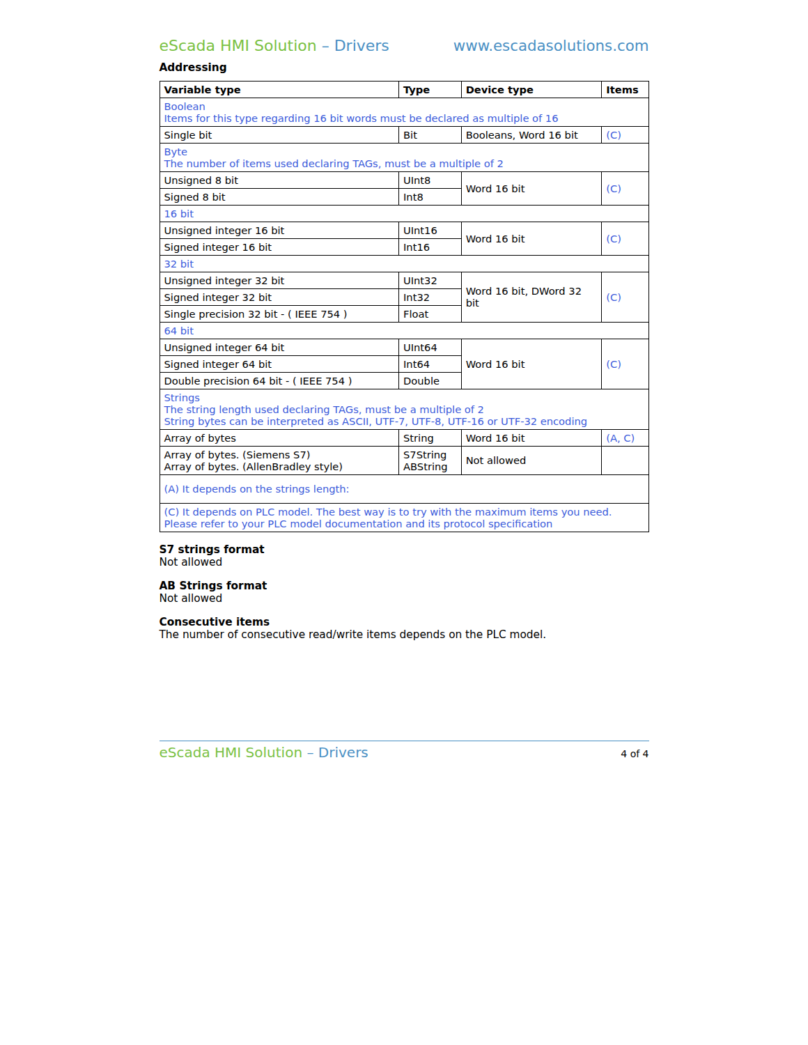eScada HMI Solution – Drivers
www.escadasolutions.com
Addressing
| Variable type | Type | Device type | Items |
| --- | --- | --- | --- |
| Boolean Items for this type regarding 16 bit words must be declared as multiple of 16 |
| Single bit | Bit | Booleans, Word 16 bit | (C) |
| Byte The number of items used declaring TAGs, must be a multiple of 2 |
| Unsigned 8 bit | UInt8 | Word 16 bit | (C) |
| Signed 8 bit | Int8 |
| 16 bit |
| Unsigned integer 16 bit | UInt16 | Word 16 bit | (C) |
| Signed integer 16 bit | Int16 |
| 32 bit |
| Unsigned integer 32 bit | UInt32 | Word 16 bit, DWord 32 bit | (C) |
| Signed integer 32 bit | Int32 |
| Single precision 32 bit - ( IEEE 754 ) | Float |
| 64 bit |
| Unsigned integer 64 bit | UInt64 | Word 16 bit | (C) |
| Signed integer 64 bit | Int64 |
| Double precision 64 bit - ( IEEE 754 ) | Double |
| Strings The string length used declaring TAGs, must be a multiple of 2 String bytes can be interpreted as ASCII, UTF-7, UTF-8, UTF-16 or UTF-32 encoding |
| Array of bytes | String | Word 16 bit | (A, C) |
| Array of bytes. (Siemens S7) Array of bytes. (AllenBradley style) | S7String ABString | Not allowed | |
| (A) It depends on the strings length: |
| (C) It depends on PLC model. The best way is to try with the maximum items you need. Please refer to your PLC model documentation and its protocol specification |
S7 strings format
Not allowed
AB Strings format
Not allowed
Consecutive items
The number of consecutive read/write items depends on the PLC model.
eScada HMI Solution – Drivers
4 of 4